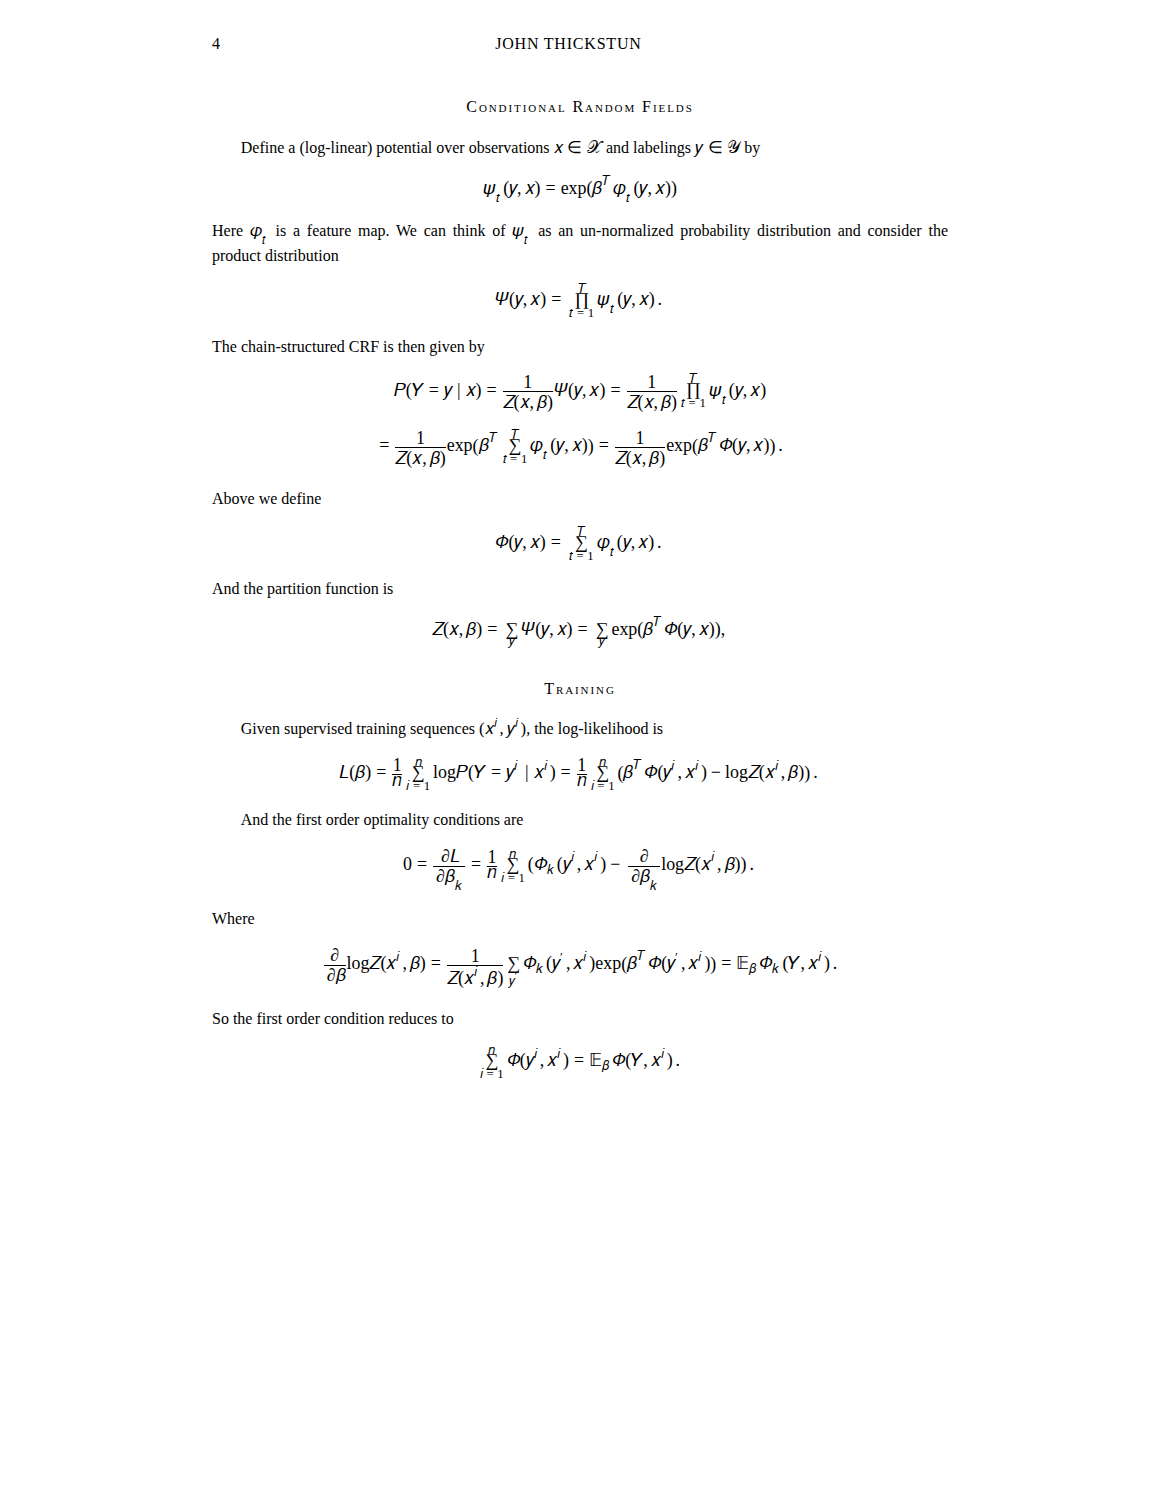4 JOHN THICKSTUN
Conditional Random Fields
Define a (log-linear) potential over observations x∈𝒳 and labelings y∈𝒴 by
ψt (y,x) = exp ⁡ ( βT φt (y,x) )
Here φt is a feature map. We can think of ψt as an un-normalized probability distribution and consider the product distribution
Ψ(y,x) = ∏ t=1 T ψt (y,x) .
The chain-structured CRF is then given by
P(Y=y|x) = 1Z(x,β) Ψ(y,x) = 1Z(x,β) ∏ t=1 T ψt (y,x)
= 1Z(x,β) exp⁡ ( βT ∑ t=1 T φt (y,x) ) = 1Z(x,β) exp⁡ ( βT Φ (y,x) ) .
Above we define
Φ(y,x) = ∑ t=1 T φt (y,x) .
And the partition function is
Z(x,β) = ∑y Ψ(y,x) = ∑y exp⁡ ( βT Φ (y,x) ) ,
Training
Given supervised training sequences (xi,yi), the log-likelihood is
L(β) = 1n ∑ i=1 n log⁡ P(Y=yi|xi) = 1n ∑ i=1 n ( βT Φ (yi,xi) − log⁡ Z(xi,β) ) .
And the first order optimality conditions are
0 = ∂L ∂βk = 1n ∑ i=1 n ( Φk (yi,xi) − ∂ ∂βk log⁡ Z(xi,β) ) .
Where
∂ ∂β log⁡ Z(xi,β) = 1 Z(xi,β) ∑y′ Φk (y′,xi) exp⁡ ( βT Φ (y′,xi) ) = 𝔼β Φk (Y,xi) .
So the first order condition reduces to
∑ i=1 n Φ (yi,xi) = 𝔼β Φ (Y,xi) .